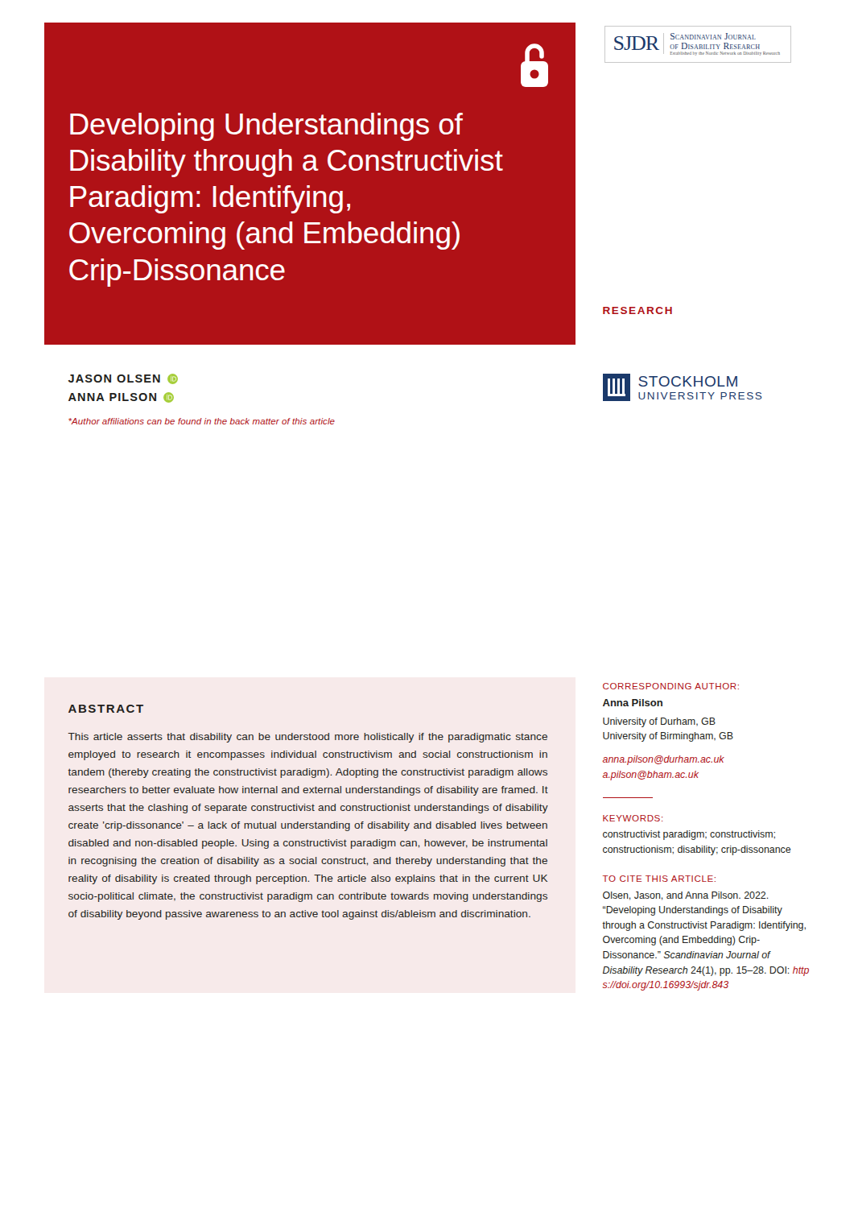Developing Understandings of Disability through a Constructivist Paradigm: Identifying, Overcoming (and Embedding) Crip-Dissonance
SJDR
Scandinavian Journal of Disability Research Established by the Nordic Network on Disability Research
RESEARCH
JASON OLSEN
ANNA PILSON
*Author affiliations can be found in the back matter of this article
STOCKHOLM UNIVERSITY PRESS
ABSTRACT
This article asserts that disability can be understood more holistically if the paradigmatic stance employed to research it encompasses individual constructivism and social constructionism in tandem (thereby creating the constructivist paradigm). Adopting the constructivist paradigm allows researchers to better evaluate how internal and external understandings of disability are framed. It asserts that the clashing of separate constructivist and constructionist understandings of disability create 'crip-dissonance' – a lack of mutual understanding of disability and disabled lives between disabled and non-disabled people. Using a constructivist paradigm can, however, be instrumental in recognising the creation of disability as a social construct, and thereby understanding that the reality of disability is created through perception. The article also explains that in the current UK socio-political climate, the constructivist paradigm can contribute towards moving understandings of disability beyond passive awareness to an active tool against dis/ableism and discrimination.
CORRESPONDING AUTHOR:
Anna Pilson
University of Durham, GB
University of Birmingham, GB
anna.pilson@durham.ac.uk a.pilson@bham.ac.uk
KEYWORDS:
constructivist paradigm; constructivism; constructionism; disability; crip-dissonance
TO CITE THIS ARTICLE:
Olsen, Jason, and Anna Pilson. 2022. “Developing Understandings of Disability through a Constructivist Paradigm: Identifying, Overcoming (and Embedding) Crip-Dissonance.” Scandinavian Journal of Disability Research 24(1), pp. 15–28. DOI: https://doi.org/10.16993/sjdr.843